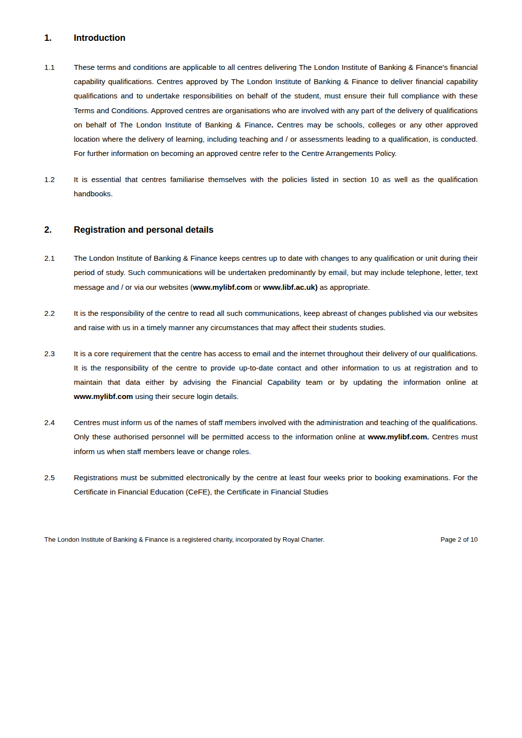1. Introduction
1.1
These terms and conditions are applicable to all centres delivering The London Institute of Banking & Finance's financial capability qualifications. Centres approved by The London Institute of Banking & Finance to deliver financial capability qualifications and to undertake responsibilities on behalf of the student, must ensure their full compliance with these Terms and Conditions. Approved centres are organisations who are involved with any part of the delivery of qualifications on behalf of The London Institute of Banking & Finance. Centres may be schools, colleges or any other approved location where the delivery of learning, including teaching and / or assessments leading to a qualification, is conducted. For further information on becoming an approved centre refer to the Centre Arrangements Policy.
1.2
It is essential that centres familiarise themselves with the policies listed in section 10 as well as the qualification handbooks.
2. Registration and personal details
2.1
The London Institute of Banking & Finance keeps centres up to date with changes to any qualification or unit during their period of study. Such communications will be undertaken predominantly by email, but may include telephone, letter, text message and / or via our websites (www.mylibf.com or www.libf.ac.uk) as appropriate.
2.2
It is the responsibility of the centre to read all such communications, keep abreast of changes published via our websites and raise with us in a timely manner any circumstances that may affect their students studies.
2.3
It is a core requirement that the centre has access to email and the internet throughout their delivery of our qualifications. It is the responsibility of the centre to provide up-to-date contact and other information to us at registration and to maintain that data either by advising the Financial Capability team or by updating the information online at www.mylibf.com using their secure login details.
2.4
Centres must inform us of the names of staff members involved with the administration and teaching of the qualifications. Only these authorised personnel will be permitted access to the information online at www.mylibf.com. Centres must inform us when staff members leave or change roles.
2.5
Registrations must be submitted electronically by the centre at least four weeks prior to booking examinations. For the Certificate in Financial Education (CeFE), the Certificate in Financial Studies
The London Institute of Banking & Finance is a registered charity, incorporated by Royal Charter.
Page 2 of 10